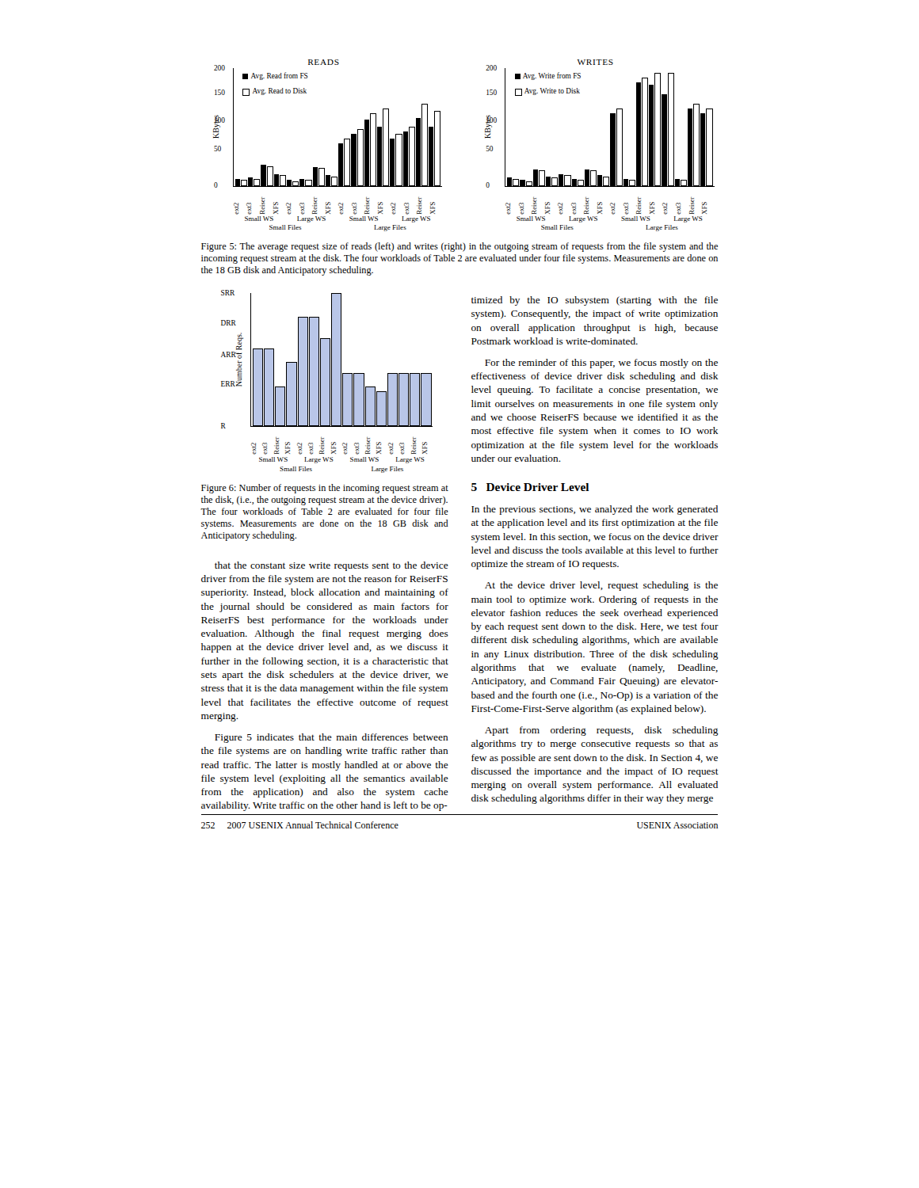READS
KBytes
200
150
100
50
0
Avg. Read from FS
Avg. Read to Disk
ext2 ext3 Reiser XFS ext2 ext3 Reiser XFS ext2 ext3 Reiser XFS ext2 ext3 Reiser XFS
Small WS Large WS Small WS Large WS
Small Files Large Files
WRITES
KBytes
200
150
100
50
0
Avg. Write from FS
Avg. Write to Disk
ext2 ext3 Reiser XFS ext2 ext3 Reiser XFS ext2 ext3 Reiser XFS ext2 ext3 Reiser XFS
Small WS Large WS Small WS Large WS
Small Files Large Files
Figure 5: The average request size of reads (left) and writes (right) in the outgoing stream of requests from the file system and the incoming request stream at the disk. The four workloads of Table 2 are evaluated under four file systems. Measurements are done on the 18 GB disk and Anticipatory scheduling.
Number of Reqs.
SRR
DRR
ARR
ERR
R
ext2 ext3 Reiser XFS ext2 ext3 Reiser XFS ext2 ext3 Reiser XFS ext2 ext3 Reiser XFS
Small WS Large WS Small WS Large WS
Small Files Large Files
Figure 6: Number of requests in the incoming request stream at the disk, (i.e., the outgoing request stream at the device driver). The four workloads of Table 2 are evaluated for four file systems. Measurements are done on the 18 GB disk and Anticipatory scheduling.
that the constant size write requests sent to the device driver from the file system are not the reason for ReiserFS superiority. Instead, block allocation and maintaining of the journal should be considered as main factors for ReiserFS best performance for the workloads under evaluation. Although the final request merging does happen at the device driver level and, as we discuss it further in the following section, it is a characteristic that sets apart the disk schedulers at the device driver, we stress that it is the data management within the file system level that facilitates the effective outcome of request merging.
Figure 5 indicates that the main differences between the file systems are on handling write traffic rather than read traffic. The latter is mostly handled at or above the file system level (exploiting all the semantics available from the application) and also the system cache availability. Write traffic on the other hand is left to be op-
timized by the IO subsystem (starting with the file system). Consequently, the impact of write optimization on overall application throughput is high, because Postmark workload is write-dominated.
For the reminder of this paper, we focus mostly on the effectiveness of device driver disk scheduling and disk level queuing. To facilitate a concise presentation, we limit ourselves on measurements in one file system only and we choose ReiserFS because we identified it as the most effective file system when it comes to IO work optimization at the file system level for the workloads under our evaluation.
5 Device Driver Level
In the previous sections, we analyzed the work generated at the application level and its first optimization at the file system level. In this section, we focus on the device driver level and discuss the tools available at this level to further optimize the stream of IO requests.
At the device driver level, request scheduling is the main tool to optimize work. Ordering of requests in the elevator fashion reduces the seek overhead experienced by each request sent down to the disk. Here, we test four different disk scheduling algorithms, which are available in any Linux distribution. Three of the disk scheduling algorithms that we evaluate (namely, Deadline, Anticipatory, and Command Fair Queuing) are elevator-based and the fourth one (i.e., No-Op) is a variation of the First-Come-First-Serve algorithm (as explained below).
Apart from ordering requests, disk scheduling algorithms try to merge consecutive requests so that as few as possible are sent down to the disk. In Section 4, we discussed the importance and the impact of IO request merging on overall system performance. All evaluated disk scheduling algorithms differ in their way they merge
252 2007 USENIX Annual Technical Conference
USENIX Association